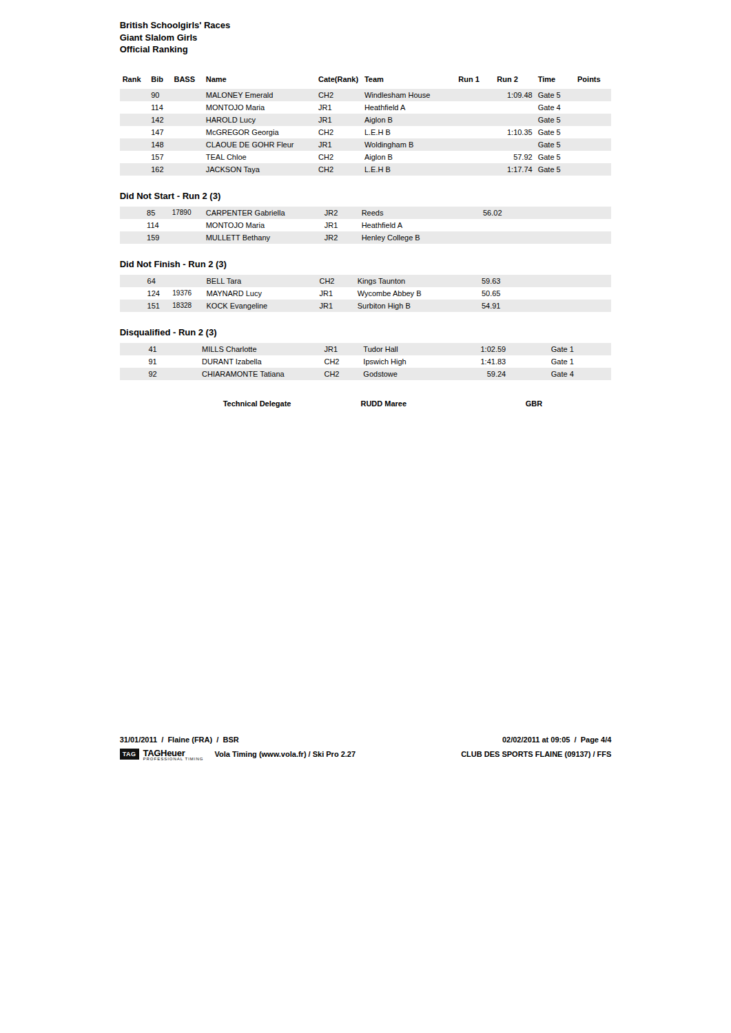British Schoolgirls' Races
Giant Slalom Girls
Official Ranking
| Rank | Bib | BASS | Name | Cate(Rank) | Team | Run 1 | Run 2 | Time | Points |
| --- | --- | --- | --- | --- | --- | --- | --- | --- | --- |
| | 90 | | MALONEY Emerald | CH2 | Windlesham House | | 1:09.48 | Gate 5 | |
| | 114 | | MONTOJO Maria | JR1 | Heathfield A | | | Gate 4 | |
| | 142 | | HAROLD Lucy | JR1 | Aiglon B | | | Gate 5 | |
| | 147 | | McGREGOR Georgia | CH2 | L.E.H B | | 1:10.35 | Gate 5 | |
| | 148 | | CLAOUE DE GOHR Fleur | JR1 | Woldingham B | | | Gate 5 | |
| | 157 | | TEAL Chloe | CH2 | Aiglon B | | 57.92 | Gate 5 | |
| | 162 | | JACKSON Taya | CH2 | L.E.H B | | 1:17.74 | Gate 5 | |
Did Not Start - Run 2 (3)
| | 85 | 17890 | CARPENTER Gabriella | JR2 | Reeds | 56.02 | | | |
| | 114 | | MONTOJO Maria | JR1 | Heathfield A | | | | |
| | 159 | | MULLETT Bethany | JR2 | Henley College B | | | | |
Did Not Finish - Run 2 (3)
| | 64 | | BELL Tara | CH2 | Kings Taunton | 59.63 | | | |
| | 124 | 19376 | MAYNARD Lucy | JR1 | Wycombe Abbey B | 50.65 | | | |
| | 151 | 18328 | KOCK Evangeline | JR1 | Surbiton High B | 54.91 | | | |
Disqualified - Run 2 (3)
| | 41 | | MILLS Charlotte | JR1 | Tudor Hall | 1:02.59 | | Gate 1 | |
| | 91 | | DURANT Izabella | CH2 | Ipswich High | 1:41.83 | | Gate 1 | |
| | 92 | | CHIARAMONTE Tatiana | CH2 | Godstowe | 59.24 | | Gate 4 | |
| Technical Delegate | RUDD Maree | GBR |
31/01/2011 / Flaine (FRA) / BSR 02/02/2011 at 09:05 / Page 4/4
TAG TAGHeuerPROFESSIONAL TIMING Vola Timing (www.vola.fr) / Ski Pro 2.27 CLUB DES SPORTS FLAINE (09137) / FFS